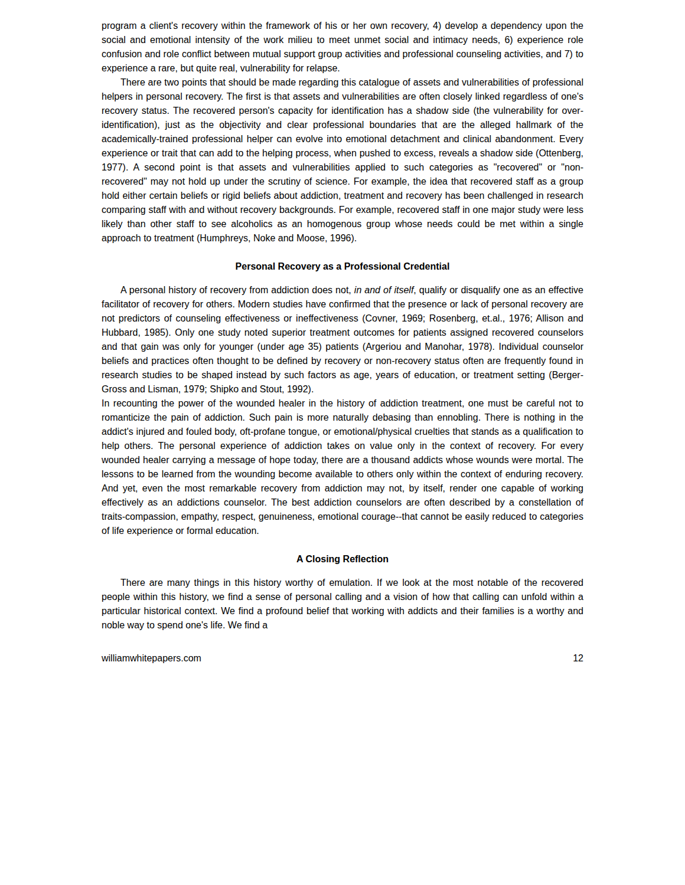program a client's recovery within the framework of his or her own recovery, 4) develop a dependency upon the social and emotional intensity of the work milieu to meet unmet social and intimacy needs, 6) experience role confusion and role conflict between mutual support group activities and professional counseling activities, and 7) to experience a rare, but quite real, vulnerability for relapse.
There are two points that should be made regarding this catalogue of assets and vulnerabilities of professional helpers in personal recovery. The first is that assets and vulnerabilities are often closely linked regardless of one's recovery status. The recovered person's capacity for identification has a shadow side (the vulnerability for over-identification), just as the objectivity and clear professional boundaries that are the alleged hallmark of the academically-trained professional helper can evolve into emotional detachment and clinical abandonment. Every experience or trait that can add to the helping process, when pushed to excess, reveals a shadow side (Ottenberg, 1977). A second point is that assets and vulnerabilities applied to such categories as "recovered" or "non-recovered" may not hold up under the scrutiny of science. For example, the idea that recovered staff as a group hold either certain beliefs or rigid beliefs about addiction, treatment and recovery has been challenged in research comparing staff with and without recovery backgrounds. For example, recovered staff in one major study were less likely than other staff to see alcoholics as an homogenous group whose needs could be met within a single approach to treatment (Humphreys, Noke and Moose, 1996).
Personal Recovery as a Professional Credential
A personal history of recovery from addiction does not, in and of itself, qualify or disqualify one as an effective facilitator of recovery for others. Modern studies have confirmed that the presence or lack of personal recovery are not predictors of counseling effectiveness or ineffectiveness (Covner, 1969; Rosenberg, et.al., 1976; Allison and Hubbard, 1985). Only one study noted superior treatment outcomes for patients assigned recovered counselors and that gain was only for younger (under age 35) patients (Argeriou and Manohar, 1978). Individual counselor beliefs and practices often thought to be defined by recovery or non-recovery status often are frequently found in research studies to be shaped instead by such factors as age, years of education, or treatment setting (Berger-Gross and Lisman, 1979; Shipko and Stout, 1992).
In recounting the power of the wounded healer in the history of addiction treatment, one must be careful not to romanticize the pain of addiction. Such pain is more naturally debasing than ennobling. There is nothing in the addict's injured and fouled body, oft-profane tongue, or emotional/physical cruelties that stands as a qualification to help others. The personal experience of addiction takes on value only in the context of recovery. For every wounded healer carrying a message of hope today, there are a thousand addicts whose wounds were mortal. The lessons to be learned from the wounding become available to others only within the context of enduring recovery. And yet, even the most remarkable recovery from addiction may not, by itself, render one capable of working effectively as an addictions counselor. The best addiction counselors are often described by a constellation of traits-compassion, empathy, respect, genuineness, emotional courage--that cannot be easily reduced to categories of life experience or formal education.
A Closing Reflection
There are many things in this history worthy of emulation. If we look at the most notable of the recovered people within this history, we find a sense of personal calling and a vision of how that calling can unfold within a particular historical context. We find a profound belief that working with addicts and their families is a worthy and noble way to spend one's life. We find a
williamwhitepapers.com 12